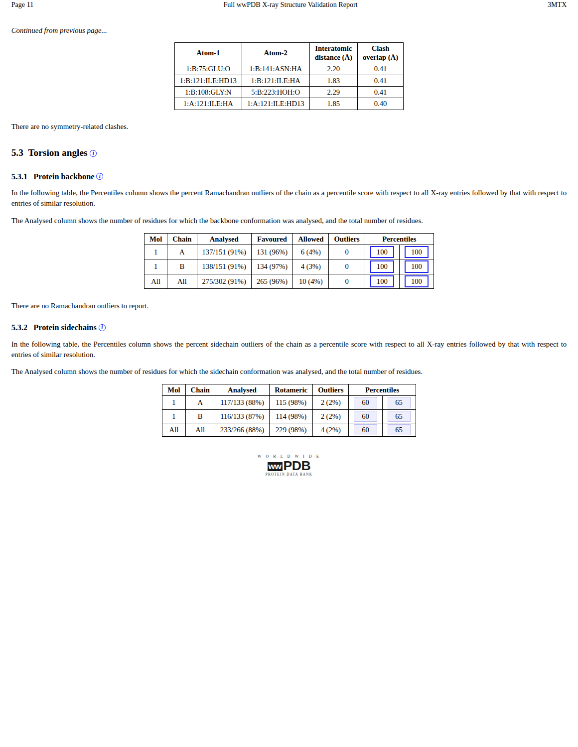Page 11
Full wwPDB X-ray Structure Validation Report
3MTX
Continued from previous page...
| Atom-1 | Atom-2 | Interatomic distance (Å) | Clash overlap (Å) |
| --- | --- | --- | --- |
| 1:B:75:GLU:O | 1:B:141:ASN:HA | 2.20 | 0.41 |
| 1:B:121:ILE:HD13 | 1:B:121:ILE:HA | 1.83 | 0.41 |
| 1:B:108:GLY:N | 5:B:223:HOH:O | 2.29 | 0.41 |
| 1:A:121:ILE:HA | 1:A:121:ILE:HD13 | 1.85 | 0.40 |
There are no symmetry-related clashes.
5.3 Torsion angles i
5.3.1 Protein backbone i
In the following table, the Percentiles column shows the percent Ramachandran outliers of the chain as a percentile score with respect to all X-ray entries followed by that with respect to entries of similar resolution.
The Analysed column shows the number of residues for which the backbone conformation was analysed, and the total number of residues.
| Mol | Chain | Analysed | Favoured | Allowed | Outliers | Percentiles |
| --- | --- | --- | --- | --- | --- | --- |
| 1 | A | 137/151 (91%) | 131 (96%) | 6 (4%) | 0 | 100 | 100 |
| 1 | B | 138/151 (91%) | 134 (97%) | 4 (3%) | 0 | 100 | 100 |
| All | All | 275/302 (91%) | 265 (96%) | 10 (4%) | 0 | 100 | 100 |
There are no Ramachandran outliers to report.
5.3.2 Protein sidechains i
In the following table, the Percentiles column shows the percent sidechain outliers of the chain as a percentile score with respect to all X-ray entries followed by that with respect to entries of similar resolution.
The Analysed column shows the number of residues for which the sidechain conformation was analysed, and the total number of residues.
| Mol | Chain | Analysed | Rotameric | Outliers | Percentiles |
| --- | --- | --- | --- | --- | --- |
| 1 | A | 117/133 (88%) | 115 (98%) | 2 (2%) | 60 | 65 |
| 1 | B | 116/133 (87%) | 114 (98%) | 2 (2%) | 60 | 65 |
| All | All | 233/266 (88%) | 229 (98%) | 4 (2%) | 60 | 65 |
W O R L D W I D E
ww PDB
PROTEIN DATA BANK